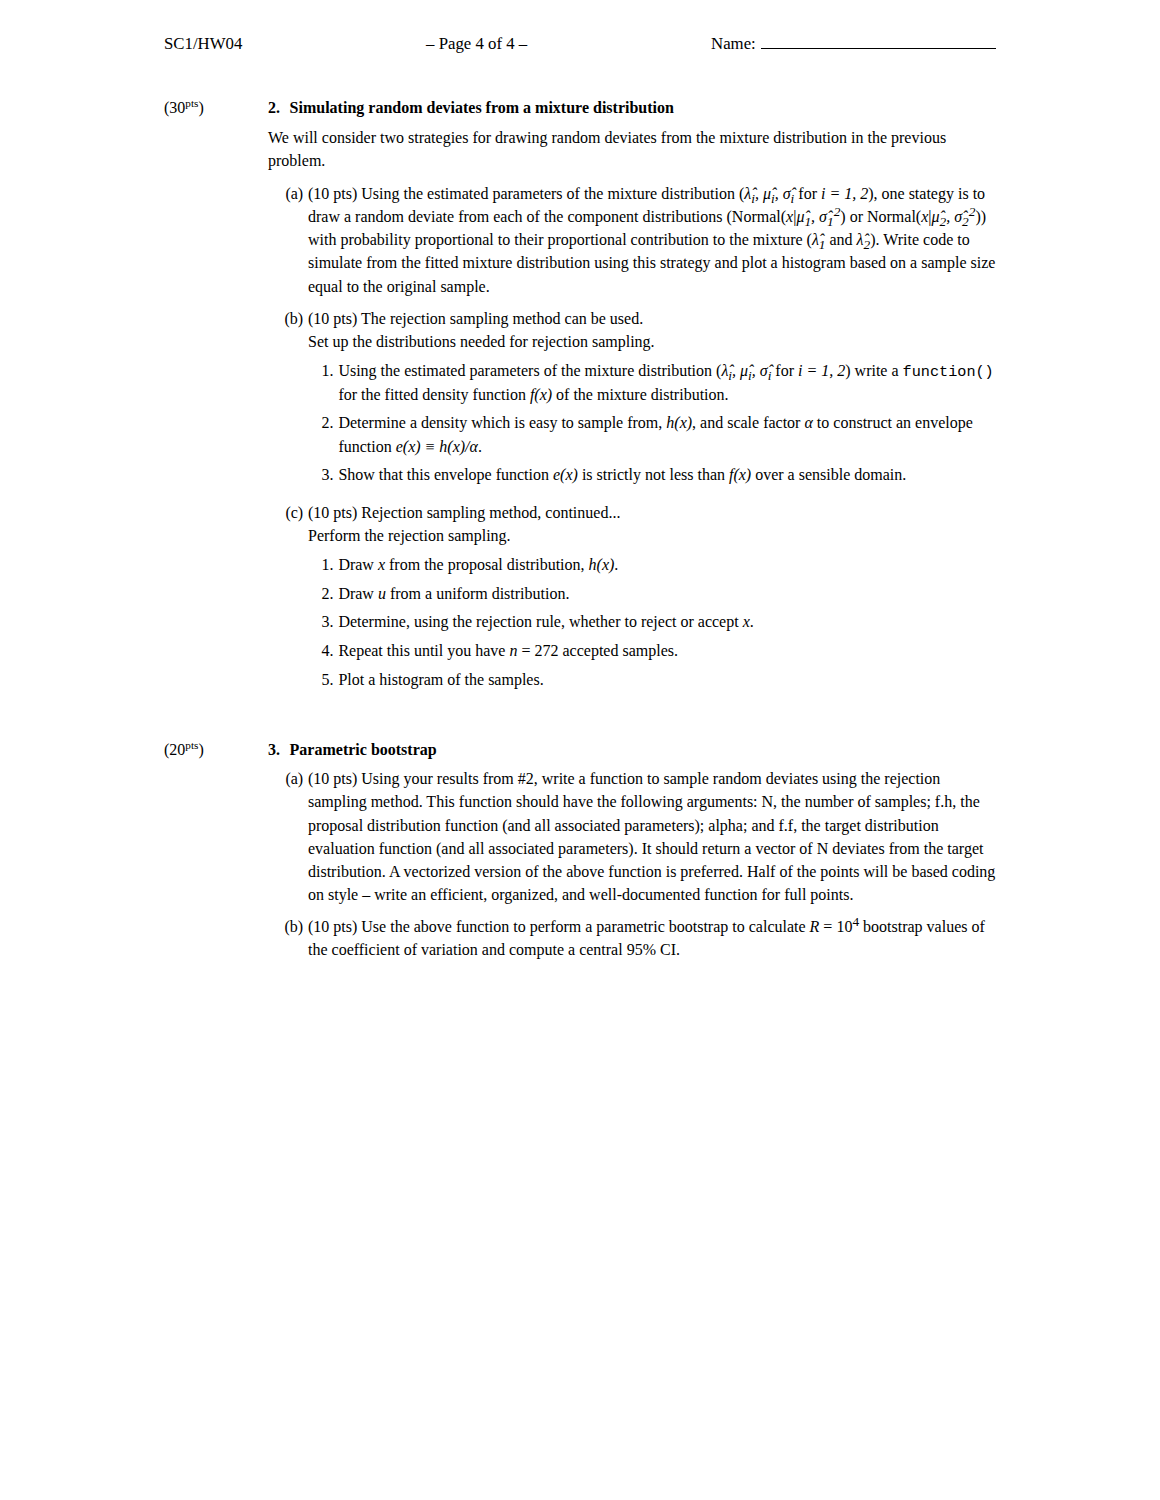SC1/HW04
– Page 4 of 4 –
Name:
(30pts)
2. Simulating random deviates from a mixture distribution
We will consider two strategies for drawing random deviates from the mixture distribution in the previous problem.
(a)
(10 pts) Using the estimated parameters of the mixture distribution (λ̂i, μ̂i, σ̂i for i = 1, 2), one stategy is to draw a random deviate from each of the component distributions (Normal(x|μ̂1, σ̂12) or Normal(x|μ̂2, σ̂22)) with probability proportional to their proportional contribution to the mixture (λ̂1 and λ̂2). Write code to simulate from the fitted mixture distribution using this strategy and plot a histogram based on a sample size equal to the original sample.
(b)
(10 pts) The rejection sampling method can be used.
Set up the distributions needed for rejection sampling.
1.
Using the estimated parameters of the mixture distribution (λ̂i, μ̂i, σ̂i for i = 1, 2) write a function() for the fitted density function f(x) of the mixture distribution.
2.
Determine a density which is easy to sample from, h(x), and scale factor α to construct an envelope function e(x) ≡ h(x)/α.
3.
Show that this envelope function e(x) is strictly not less than f(x) over a sensible domain.
(c)
(10 pts) Rejection sampling method, continued...
Perform the rejection sampling.
1.
Draw x from the proposal distribution, h(x).
2.
Draw u from a uniform distribution.
3.
Determine, using the rejection rule, whether to reject or accept x.
4.
Repeat this until you have n = 272 accepted samples.
5.
Plot a histogram of the samples.
(20pts)
3. Parametric bootstrap
(a)
(10 pts) Using your results from #2, write a function to sample random deviates using the rejection sampling method. This function should have the following arguments: N, the number of samples; f.h, the proposal distribution function (and all associated parameters); alpha; and f.f, the target distribution evaluation function (and all associated parameters). It should return a vector of N deviates from the target distribution. A vectorized version of the above function is preferred. Half of the points will be based coding on style – write an efficient, organized, and well-documented function for full points.
(b)
(10 pts) Use the above function to perform a parametric bootstrap to calculate R = 104 bootstrap values of the coefficient of variation and compute a central 95% CI.